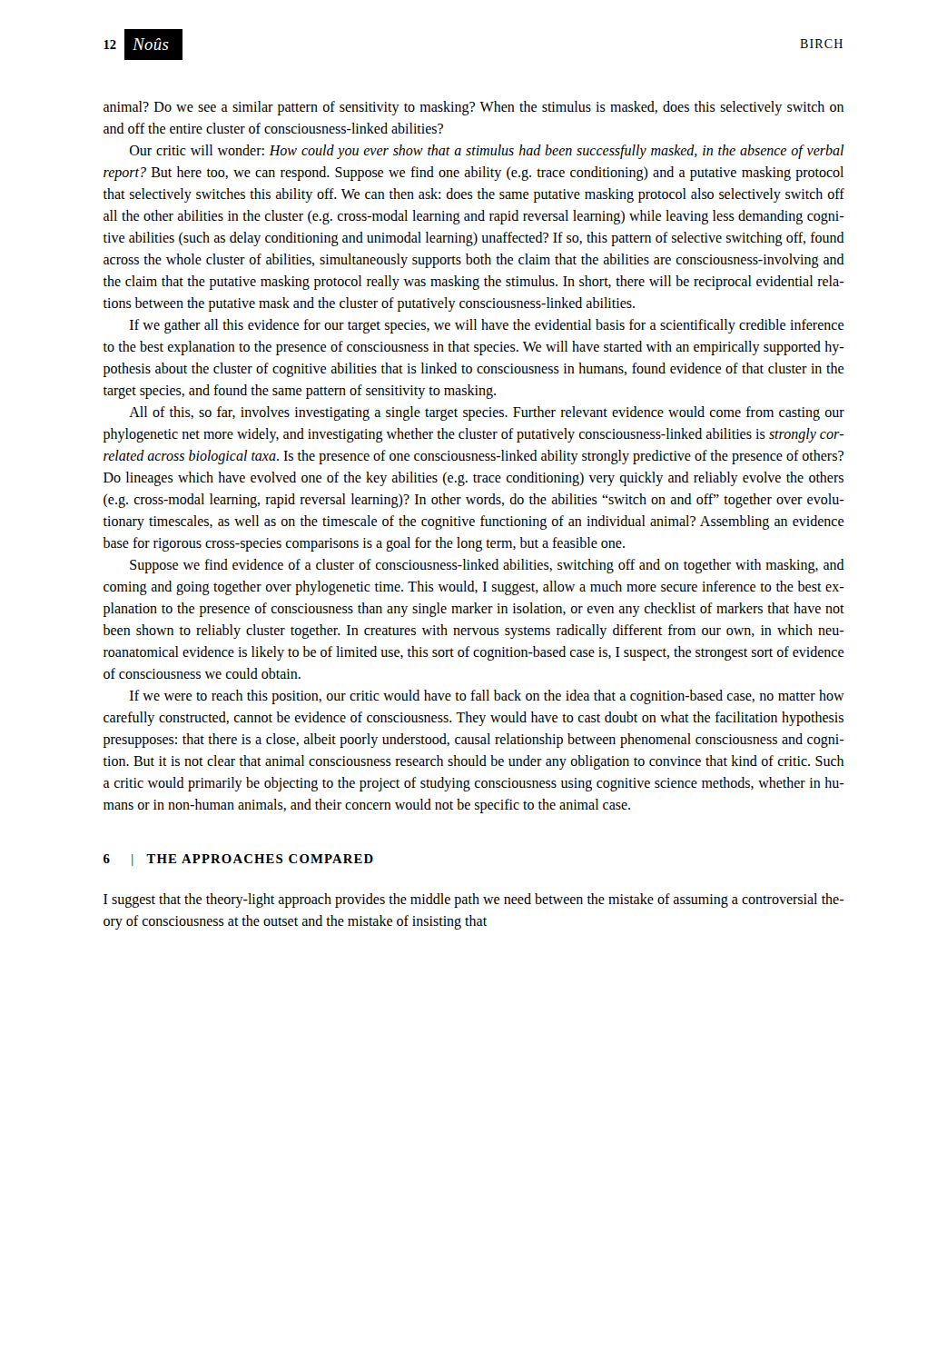12 Noûs
BIRCH
animal? Do we see a similar pattern of sensitivity to masking? When the stimulus is masked, does this selectively switch on and off the entire cluster of consciousness-linked abilities?
Our critic will wonder: How could you ever show that a stimulus had been successfully masked, in the absence of verbal report? But here too, we can respond. Suppose we find one ability (e.g. trace conditioning) and a putative masking protocol that selectively switches this ability off. We can then ask: does the same putative masking protocol also selectively switch off all the other abilities in the cluster (e.g. cross-modal learning and rapid reversal learning) while leaving less demanding cognitive abilities (such as delay conditioning and unimodal learning) unaffected? If so, this pattern of selective switching off, found across the whole cluster of abilities, simultaneously supports both the claim that the abilities are consciousness-involving and the claim that the putative masking protocol really was masking the stimulus. In short, there will be reciprocal evidential relations between the putative mask and the cluster of putatively consciousness-linked abilities.
If we gather all this evidence for our target species, we will have the evidential basis for a scientifically credible inference to the best explanation to the presence of consciousness in that species. We will have started with an empirically supported hypothesis about the cluster of cognitive abilities that is linked to consciousness in humans, found evidence of that cluster in the target species, and found the same pattern of sensitivity to masking.
All of this, so far, involves investigating a single target species. Further relevant evidence would come from casting our phylogenetic net more widely, and investigating whether the cluster of putatively consciousness-linked abilities is strongly correlated across biological taxa. Is the presence of one consciousness-linked ability strongly predictive of the presence of others? Do lineages which have evolved one of the key abilities (e.g. trace conditioning) very quickly and reliably evolve the others (e.g. cross-modal learning, rapid reversal learning)? In other words, do the abilities “switch on and off” together over evolutionary timescales, as well as on the timescale of the cognitive functioning of an individual animal? Assembling an evidence base for rigorous cross-species comparisons is a goal for the long term, but a feasible one.
Suppose we find evidence of a cluster of consciousness-linked abilities, switching off and on together with masking, and coming and going together over phylogenetic time. This would, I suggest, allow a much more secure inference to the best explanation to the presence of consciousness than any single marker in isolation, or even any checklist of markers that have not been shown to reliably cluster together. In creatures with nervous systems radically different from our own, in which neuroanatomical evidence is likely to be of limited use, this sort of cognition-based case is, I suspect, the strongest sort of evidence of consciousness we could obtain.
If we were to reach this position, our critic would have to fall back on the idea that a cognition-based case, no matter how carefully constructed, cannot be evidence of consciousness. They would have to cast doubt on what the facilitation hypothesis presupposes: that there is a close, albeit poorly understood, causal relationship between phenomenal consciousness and cognition. But it is not clear that animal consciousness research should be under any obligation to convince that kind of critic. Such a critic would primarily be objecting to the project of studying consciousness using cognitive science methods, whether in humans or in non-human animals, and their concern would not be specific to the animal case.
6|THE APPROACHES COMPARED
I suggest that the theory-light approach provides the middle path we need between the mistake of assuming a controversial theory of consciousness at the outset and the mistake of insisting that